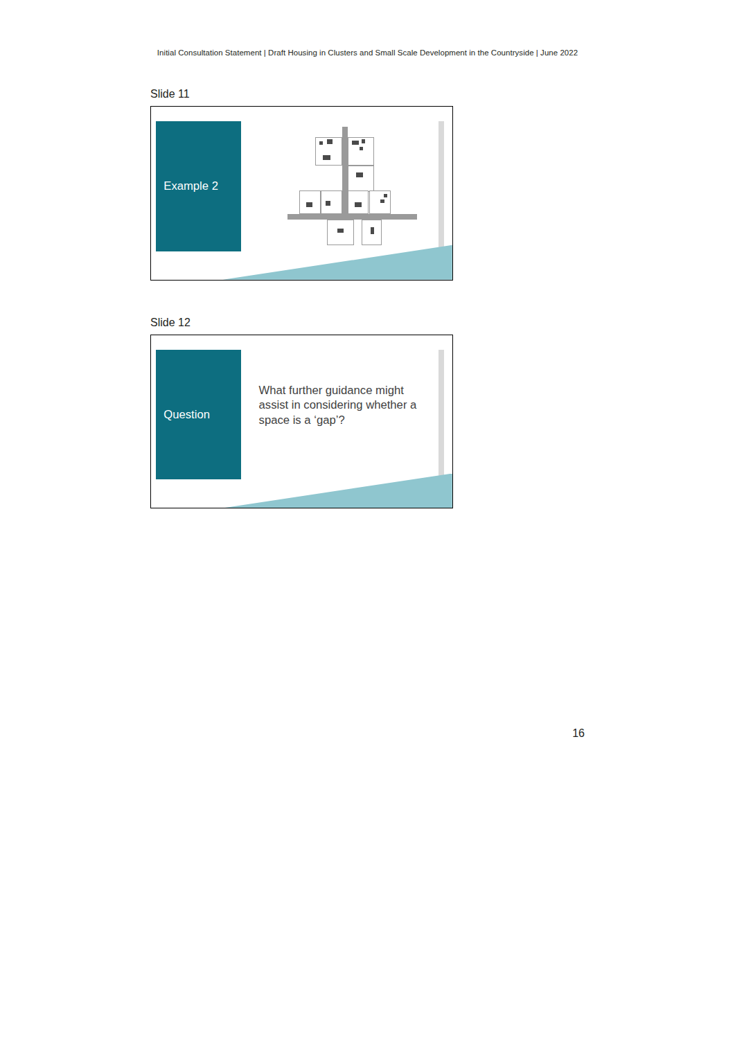Initial Consultation Statement | Draft Housing in Clusters and Small Scale Development in the Countryside | June 2022
Slide 11
Example 2
Slide 12
Question
What further guidance might assist in considering whether a space is a ‘gap’?
16